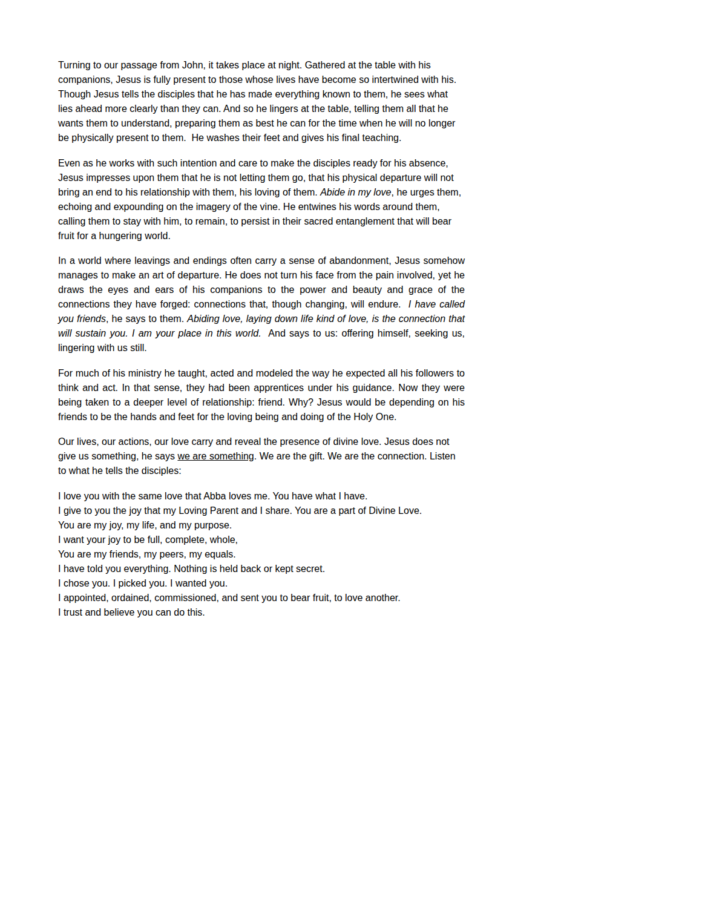Turning to our passage from John, it takes place at night. Gathered at the table with his companions, Jesus is fully present to those whose lives have become so intertwined with his. Though Jesus tells the disciples that he has made everything known to them, he sees what lies ahead more clearly than they can. And so he lingers at the table, telling them all that he wants them to understand, preparing them as best he can for the time when he will no longer be physically present to them. He washes their feet and gives his final teaching.
Even as he works with such intention and care to make the disciples ready for his absence, Jesus impresses upon them that he is not letting them go, that his physical departure will not bring an end to his relationship with them, his loving of them. Abide in my love, he urges them, echoing and expounding on the imagery of the vine. He entwines his words around them, calling them to stay with him, to remain, to persist in their sacred entanglement that will bear fruit for a hungering world.
In a world where leavings and endings often carry a sense of abandonment, Jesus somehow manages to make an art of departure. He does not turn his face from the pain involved, yet he draws the eyes and ears of his companions to the power and beauty and grace of the connections they have forged: connections that, though changing, will endure. I have called you friends, he says to them. Abiding love, laying down life kind of love, is the connection that will sustain you. I am your place in this world. And says to us: offering himself, seeking us, lingering with us still.
For much of his ministry he taught, acted and modeled the way he expected all his followers to think and act. In that sense, they had been apprentices under his guidance. Now they were being taken to a deeper level of relationship: friend. Why? Jesus would be depending on his friends to be the hands and feet for the loving being and doing of the Holy One.
Our lives, our actions, our love carry and reveal the presence of divine love. Jesus does not give us something, he says we are something. We are the gift. We are the connection. Listen to what he tells the disciples:
I love you with the same love that Abba loves me. You have what I have.
I give to you the joy that my Loving Parent and I share. You are a part of Divine Love.
You are my joy, my life, and my purpose.
I want your joy to be full, complete, whole,
You are my friends, my peers, my equals.
I have told you everything. Nothing is held back or kept secret.
I chose you. I picked you. I wanted you.
I appointed, ordained, commissioned, and sent you to bear fruit, to love another.
I trust and believe you can do this.